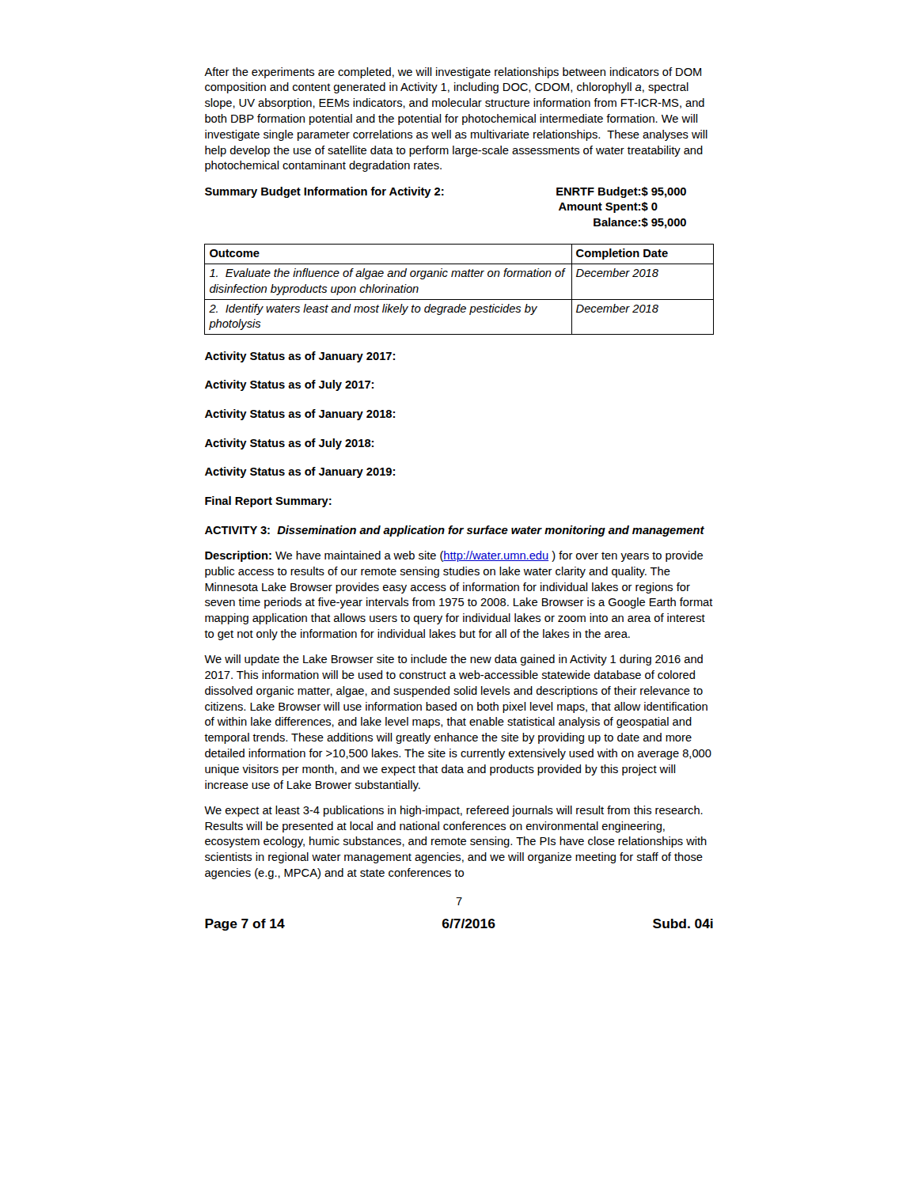After the experiments are completed, we will investigate relationships between indicators of DOM composition and content generated in Activity 1, including DOC, CDOM, chlorophyll a, spectral slope, UV absorption, EEMs indicators, and molecular structure information from FT-ICR-MS, and both DBP formation potential and the potential for photochemical intermediate formation. We will investigate single parameter correlations as well as multivariate relationships. These analyses will help develop the use of satellite data to perform large-scale assessments of water treatability and photochemical contaminant degradation rates.
| Summary Budget Information for Activity 2: | ENRTF Budget: | $ 95,000 |
| | Amount Spent: | $ 0 |
| | Balance: | $ 95,000 |
| Outcome | Completion Date |
| --- | --- |
| 1. Evaluate the influence of algae and organic matter on formation of disinfection byproducts upon chlorination | December 2018 |
| 2. Identify waters least and most likely to degrade pesticides by photolysis | December 2018 |
Activity Status as of January 2017:
Activity Status as of July 2017:
Activity Status as of January 2018:
Activity Status as of July 2018:
Activity Status as of January 2019:
Final Report Summary:
ACTIVITY 3: Dissemination and application for surface water monitoring and management
Description: We have maintained a web site (http://water.umn.edu ) for over ten years to provide public access to results of our remote sensing studies on lake water clarity and quality. The Minnesota Lake Browser provides easy access of information for individual lakes or regions for seven time periods at five-year intervals from 1975 to 2008. Lake Browser is a Google Earth format mapping application that allows users to query for individual lakes or zoom into an area of interest to get not only the information for individual lakes but for all of the lakes in the area.
We will update the Lake Browser site to include the new data gained in Activity 1 during 2016 and 2017. This information will be used to construct a web-accessible statewide database of colored dissolved organic matter, algae, and suspended solid levels and descriptions of their relevance to citizens. Lake Browser will use information based on both pixel level maps, that allow identification of within lake differences, and lake level maps, that enable statistical analysis of geospatial and temporal trends. These additions will greatly enhance the site by providing up to date and more detailed information for >10,500 lakes. The site is currently extensively used with on average 8,000 unique visitors per month, and we expect that data and products provided by this project will increase use of Lake Brower substantially.
We expect at least 3-4 publications in high-impact, refereed journals will result from this research. Results will be presented at local and national conferences on environmental engineering, ecosystem ecology, humic substances, and remote sensing. The PIs have close relationships with scientists in regional water management agencies, and we will organize meeting for staff of those agencies (e.g., MPCA) and at state conferences to
7
Page 7 of 14
6/7/2016
Subd. 04i